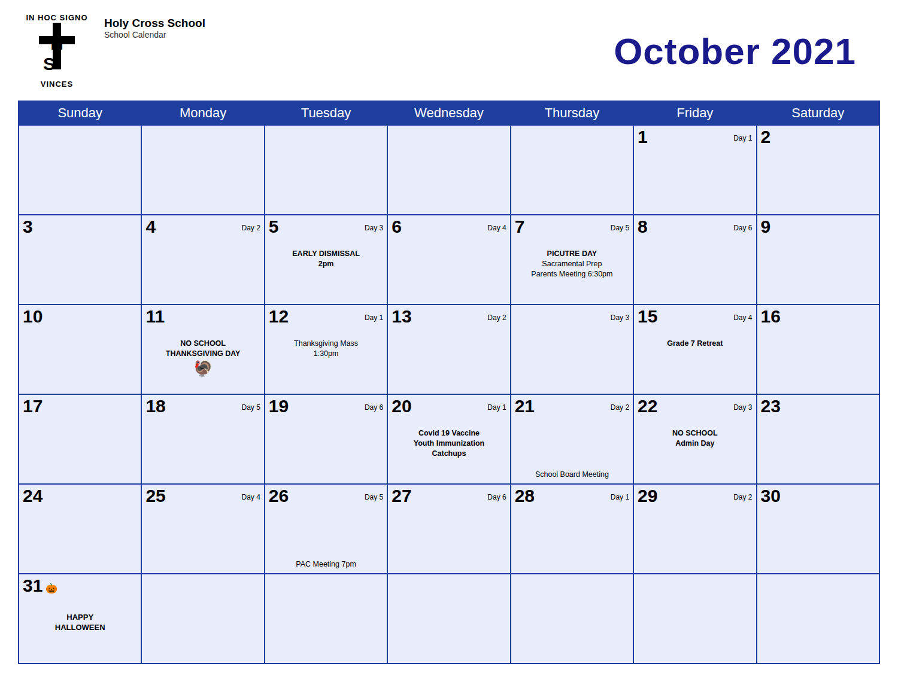IN HOC SIGNO
H S
VINCES
Holy Cross School
School Calendar
October 2021
| Sunday | Monday | Tuesday | Wednesday | Thursday | Friday | Saturday |
| --- | --- | --- | --- | --- | --- | --- |
| | | | | | 1 Day 1 | 2 |
| 3 | 4 Day 2 | 5 Day 3 EARLY DISMISSAL 2pm | 6 Day 4 | 7 Day 5 PICUTRE DAY Sacramental Prep Parents Meeting 6:30pm | 8 Day 6 | 9 |
| 10 | 11 NO SCHOOL THANKSGIVING DAY 🦃 | 12 Day 1 Thanksgiving Mass 1:30pm | 13 Day 2 | Day 3 | 15 Day 4 Grade 7 Retreat | 16 |
| 17 | 18 Day 5 | 19 Day 6 | 20 Day 1 Covid 19 Vaccine Youth Immunization Catchups | 21 Day 2 School Board Meeting | 22 Day 3 NO SCHOOL Admin Day | 23 |
| 24 | 25 Day 4 | 26 Day 5 PAC Meeting 7pm | 27 Day 6 | 28 Day 1 | 29 Day 2 | 30 |
| 31 🎃 HAPPY HALLOWEEN | | | | | | |